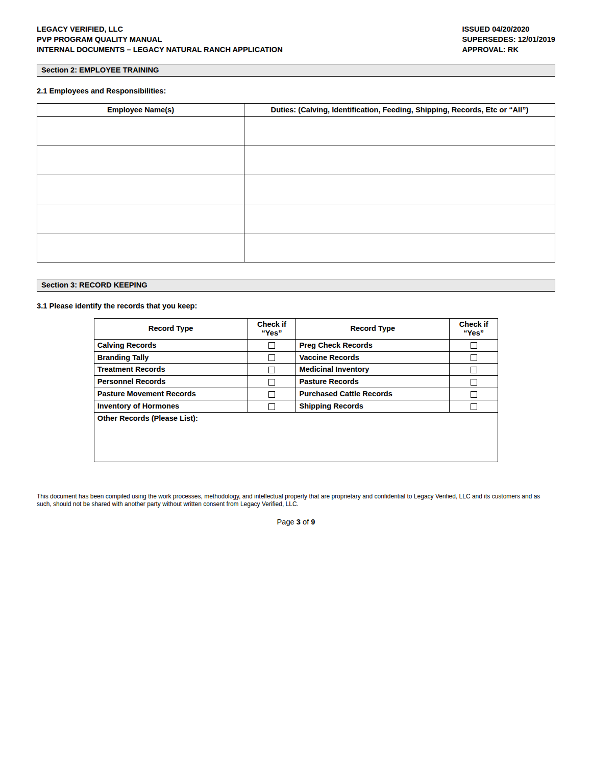LEGACY VERIFIED, LLC
PVP PROGRAM QUALITY MANUAL
INTERNAL DOCUMENTS – LEGACY NATURAL RANCH APPLICATION
ISSUED 04/20/2020
SUPERSEDES: 12/01/2019
APPROVAL: RK
Section 2: EMPLOYEE TRAINING
2.1 Employees and Responsibilities:
| Employee Name(s) | Duties: (Calving, Identification, Feeding, Shipping, Records, Etc or “All”) |
| --- | --- |
Section 3: RECORD KEEPING
3.1 Please identify the records that you keep:
| Record Type | Check if “Yes” | Record Type | Check if “Yes” |
| --- | --- | --- | --- |
| Calving Records | | Preg Check Records | |
| Branding Tally | | Vaccine Records | |
| Treatment Records | | Medicinal Inventory | |
| Personnel Records | | Pasture Records | |
| Pasture Movement Records | | Purchased Cattle Records | |
| Inventory of Hormones | | Shipping Records | |
| Other Records (Please List): |
This document has been compiled using the work processes, methodology, and intellectual property that are proprietary and confidential to Legacy Verified, LLC and its customers and as such, should not be shared with another party without written consent from Legacy Verified, LLC.
Page 3 of 9